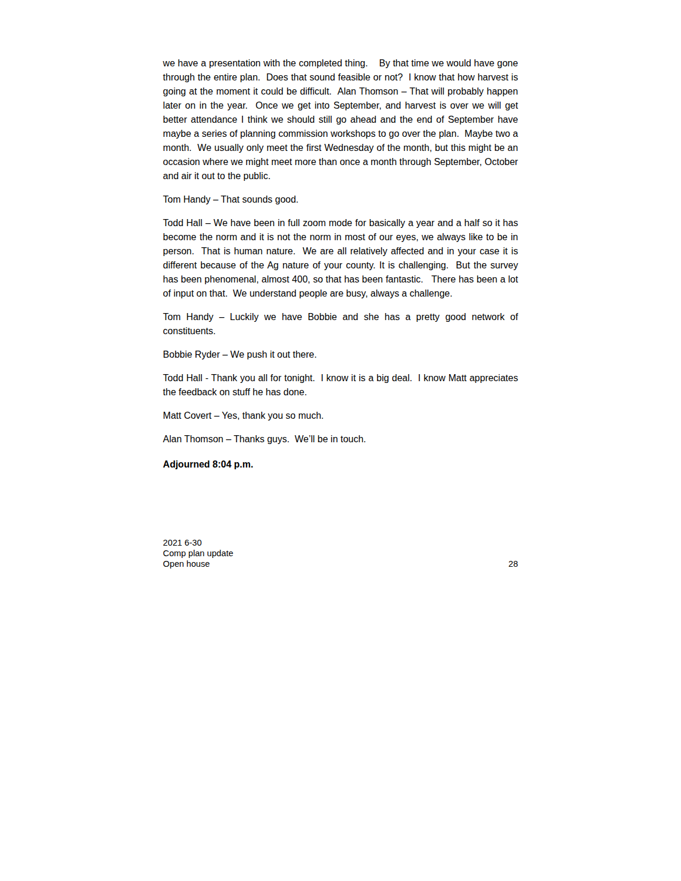we have a presentation with the completed thing. By that time we would have gone through the entire plan. Does that sound feasible or not? I know that how harvest is going at the moment it could be difficult. Alan Thomson – That will probably happen later on in the year. Once we get into September, and harvest is over we will get better attendance I think we should still go ahead and the end of September have maybe a series of planning commission workshops to go over the plan. Maybe two a month. We usually only meet the first Wednesday of the month, but this might be an occasion where we might meet more than once a month through September, October and air it out to the public.
Tom Handy – That sounds good.
Todd Hall – We have been in full zoom mode for basically a year and a half so it has become the norm and it is not the norm in most of our eyes, we always like to be in person. That is human nature. We are all relatively affected and in your case it is different because of the Ag nature of your county. It is challenging. But the survey has been phenomenal, almost 400, so that has been fantastic. There has been a lot of input on that. We understand people are busy, always a challenge.
Tom Handy – Luckily we have Bobbie and she has a pretty good network of constituents.
Bobbie Ryder – We push it out there.
Todd Hall - Thank you all for tonight. I know it is a big deal. I know Matt appreciates the feedback on stuff he has done.
Matt Covert – Yes, thank you so much.
Alan Thomson – Thanks guys. We’ll be in touch.
Adjourned 8:04 p.m.
2021 6-30
Comp plan update
Open house
28